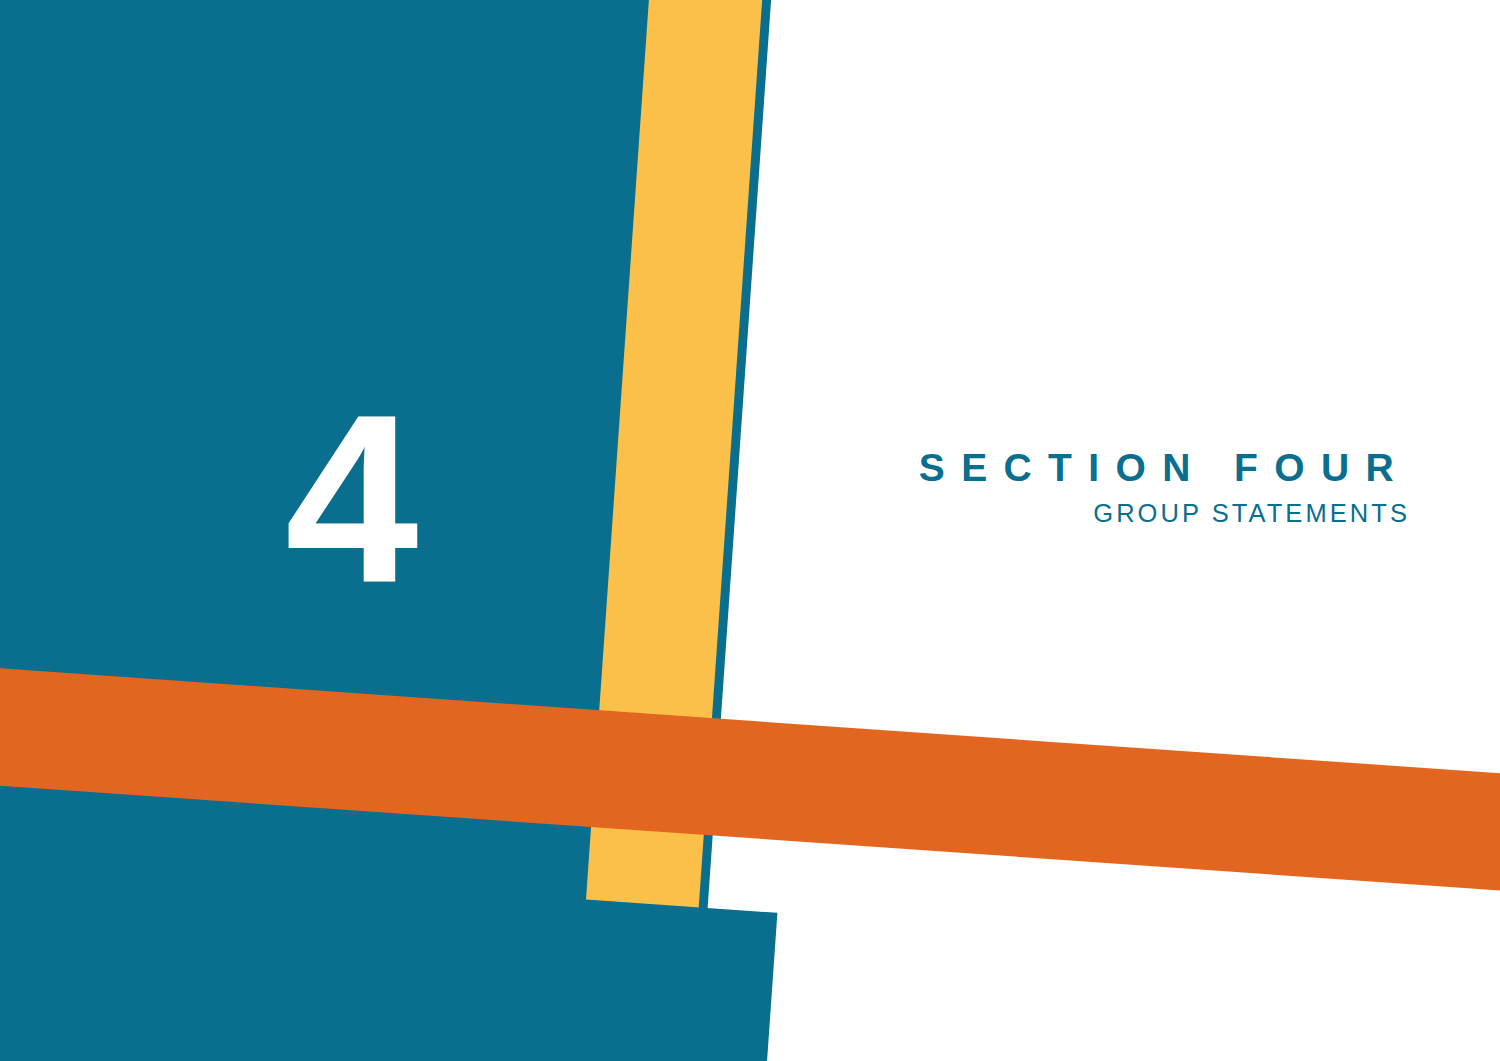4
Section Four
Group Statements